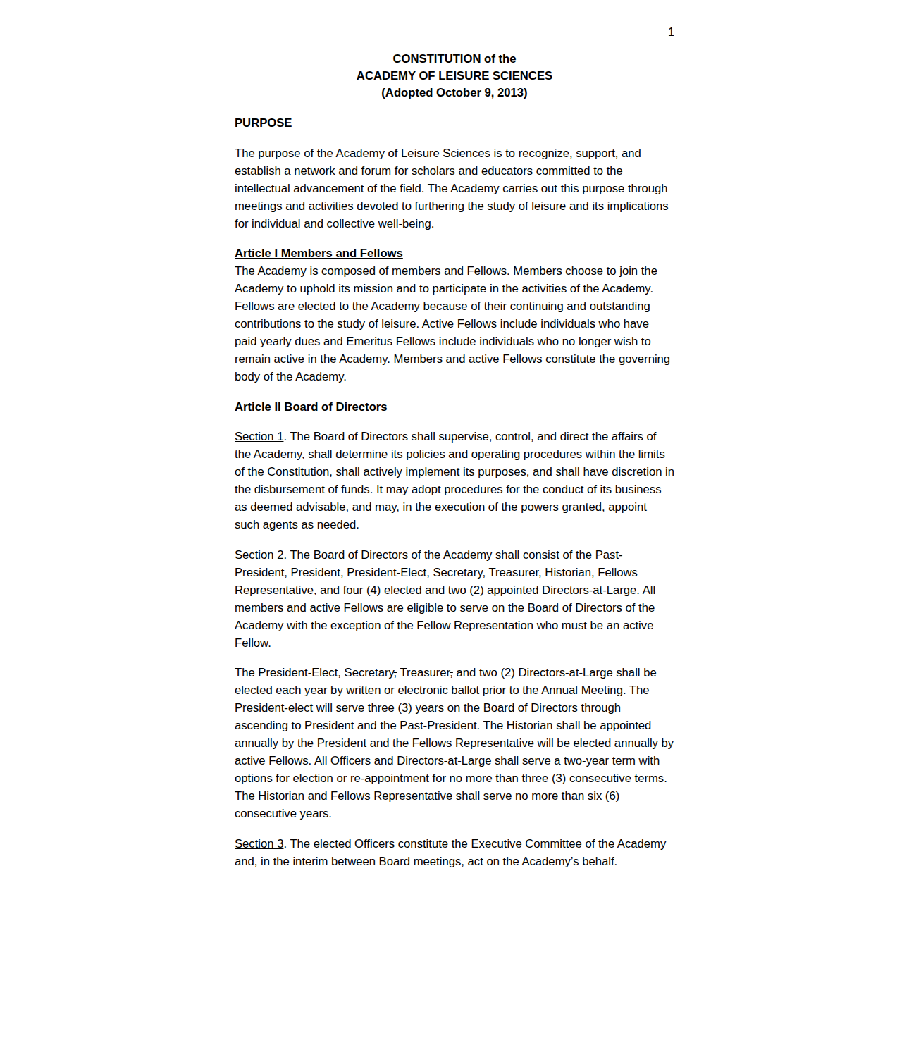1
CONSTITUTION of the ACADEMY OF LEISURE SCIENCES (Adopted October 9, 2013)
PURPOSE
The purpose of the Academy of Leisure Sciences is to recognize, support, and establish a network and forum for scholars and educators committed to the intellectual advancement of the field. The Academy carries out this purpose through meetings and activities devoted to furthering the study of leisure and its implications for individual and collective well-being.
Article I Members and Fellows
The Academy is composed of members and Fellows. Members choose to join the Academy to uphold its mission and to participate in the activities of the Academy. Fellows are elected to the Academy because of their continuing and outstanding contributions to the study of leisure. Active Fellows include individuals who have paid yearly dues and Emeritus Fellows include individuals who no longer wish to remain active in the Academy. Members and active Fellows constitute the governing body of the Academy.
Article II Board of Directors
Section 1. The Board of Directors shall supervise, control, and direct the affairs of the Academy, shall determine its policies and operating procedures within the limits of the Constitution, shall actively implement its purposes, and shall have discretion in the disbursement of funds. It may adopt procedures for the conduct of its business as deemed advisable, and may, in the execution of the powers granted, appoint such agents as needed.
Section 2. The Board of Directors of the Academy shall consist of the Past-President, President, President-Elect, Secretary, Treasurer, Historian, Fellows Representative, and four (4) elected and two (2) appointed Directors-at-Large. All members and active Fellows are eligible to serve on the Board of Directors of the Academy with the exception of the Fellow Representation who must be an active Fellow.
The President-Elect, Secretary, Treasurer, and two (2) Directors-at-Large shall be elected each year by written or electronic ballot prior to the Annual Meeting. The President-elect will serve three (3) years on the Board of Directors through ascending to President and the Past-President. The Historian shall be appointed annually by the President and the Fellows Representative will be elected annually by active Fellows. All Officers and Directors-at-Large shall serve a two-year term with options for election or re-appointment for no more than three (3) consecutive terms. The Historian and Fellows Representative shall serve no more than six (6) consecutive years.
Section 3. The elected Officers constitute the Executive Committee of the Academy and, in the interim between Board meetings, act on the Academy’s behalf.